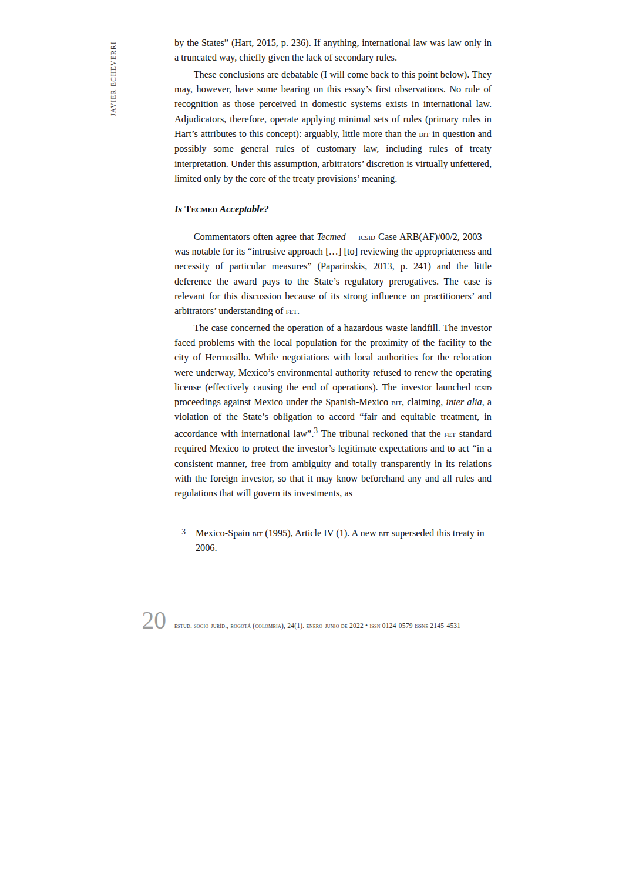Javier Echeverri
by the States” (Hart, 2015, p. 236). If anything, international law was law only in a truncated way, chiefly given the lack of secondary rules.
These conclusions are debatable (I will come back to this point below). They may, however, have some bearing on this essay’s first observations. No rule of recognition as those perceived in domestic systems exists in international law. Adjudicators, therefore, operate applying minimal sets of rules (primary rules in Hart’s attributes to this concept): arguably, little more than the bit in question and possibly some general rules of customary law, including rules of treaty interpretation. Under this assumption, arbitrators’ discretion is virtually unfettered, limited only by the core of the treaty provisions’ meaning.
Is Tecmed Acceptable?
Commentators often agree that Tecmed —icsid Case ARB(AF)/00/2, 2003— was notable for its “intrusive approach […] [to] reviewing the appropriateness and necessity of particular measures” (Paparinskis, 2013, p. 241) and the little deference the award pays to the State’s regulatory prerogatives. The case is relevant for this discussion because of its strong influence on practitioners’ and arbitrators’ understanding of fet.
The case concerned the operation of a hazardous waste landfill. The investor faced problems with the local population for the proximity of the facility to the city of Hermosillo. While negotiations with local authorities for the relocation were underway, Mexico’s environmental authority refused to renew the operating license (effectively causing the end of operations). The investor launched icsid proceedings against Mexico under the Spanish-Mexico bit, claiming, inter alia, a violation of the State’s obligation to accord “fair and equitable treatment, in accordance with international law”.3 The tribunal reckoned that the fet standard required Mexico to protect the investor’s legitimate expectations and to act “in a consistent manner, free from ambiguity and totally transparently in its relations with the foreign investor, so that it may know beforehand any and all rules and regulations that will govern its investments, as
3 Mexico-Spain bit (1995), Article IV (1). A new bit superseded this treaty in 2006.
20
estud. socio-juríd., bogotá (colombia), 24(1). enero-junio de 2022 • issn 0124-0579 issne 2145-4531